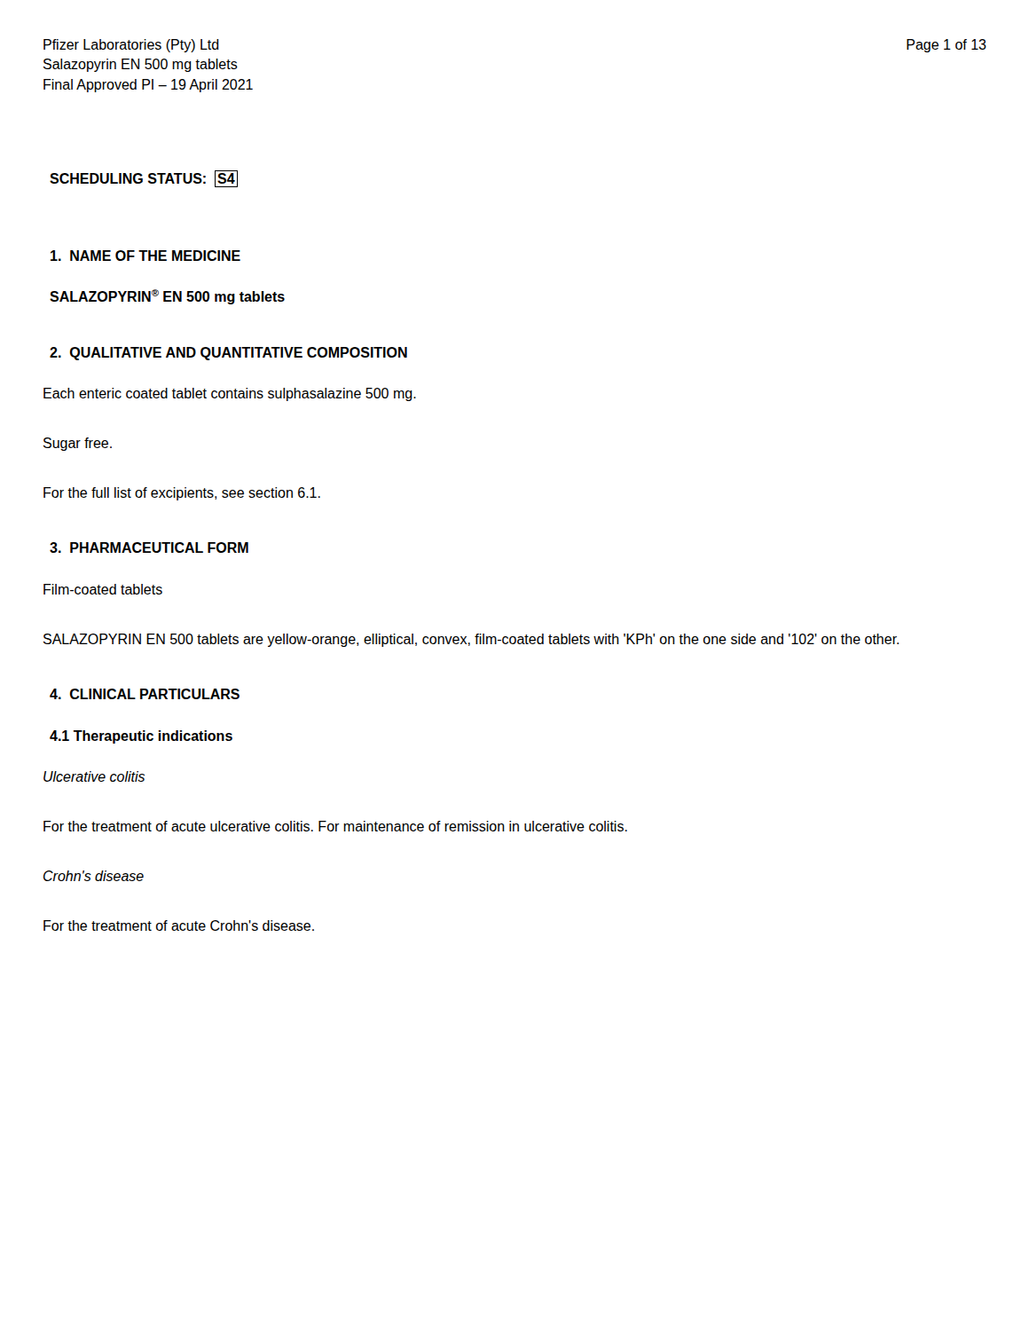Pfizer Laboratories (Pty) Ltd
Salazopyrin EN 500 mg tablets
Final Approved PI – 19 April 2021
Page 1 of 13
SCHEDULING STATUS: S4
1. NAME OF THE MEDICINE
SALAZOPYRIN® EN 500 mg tablets
2. QUALITATIVE AND QUANTITATIVE COMPOSITION
Each enteric coated tablet contains sulphasalazine 500 mg.
Sugar free.
For the full list of excipients, see section 6.1.
3. PHARMACEUTICAL FORM
Film-coated tablets
SALAZOPYRIN EN 500 tablets are yellow-orange, elliptical, convex, film-coated tablets with 'KPh' on the one side and '102' on the other.
4. CLINICAL PARTICULARS
4.1 Therapeutic indications
Ulcerative colitis
For the treatment of acute ulcerative colitis. For maintenance of remission in ulcerative colitis.
Crohn's disease
For the treatment of acute Crohn's disease.